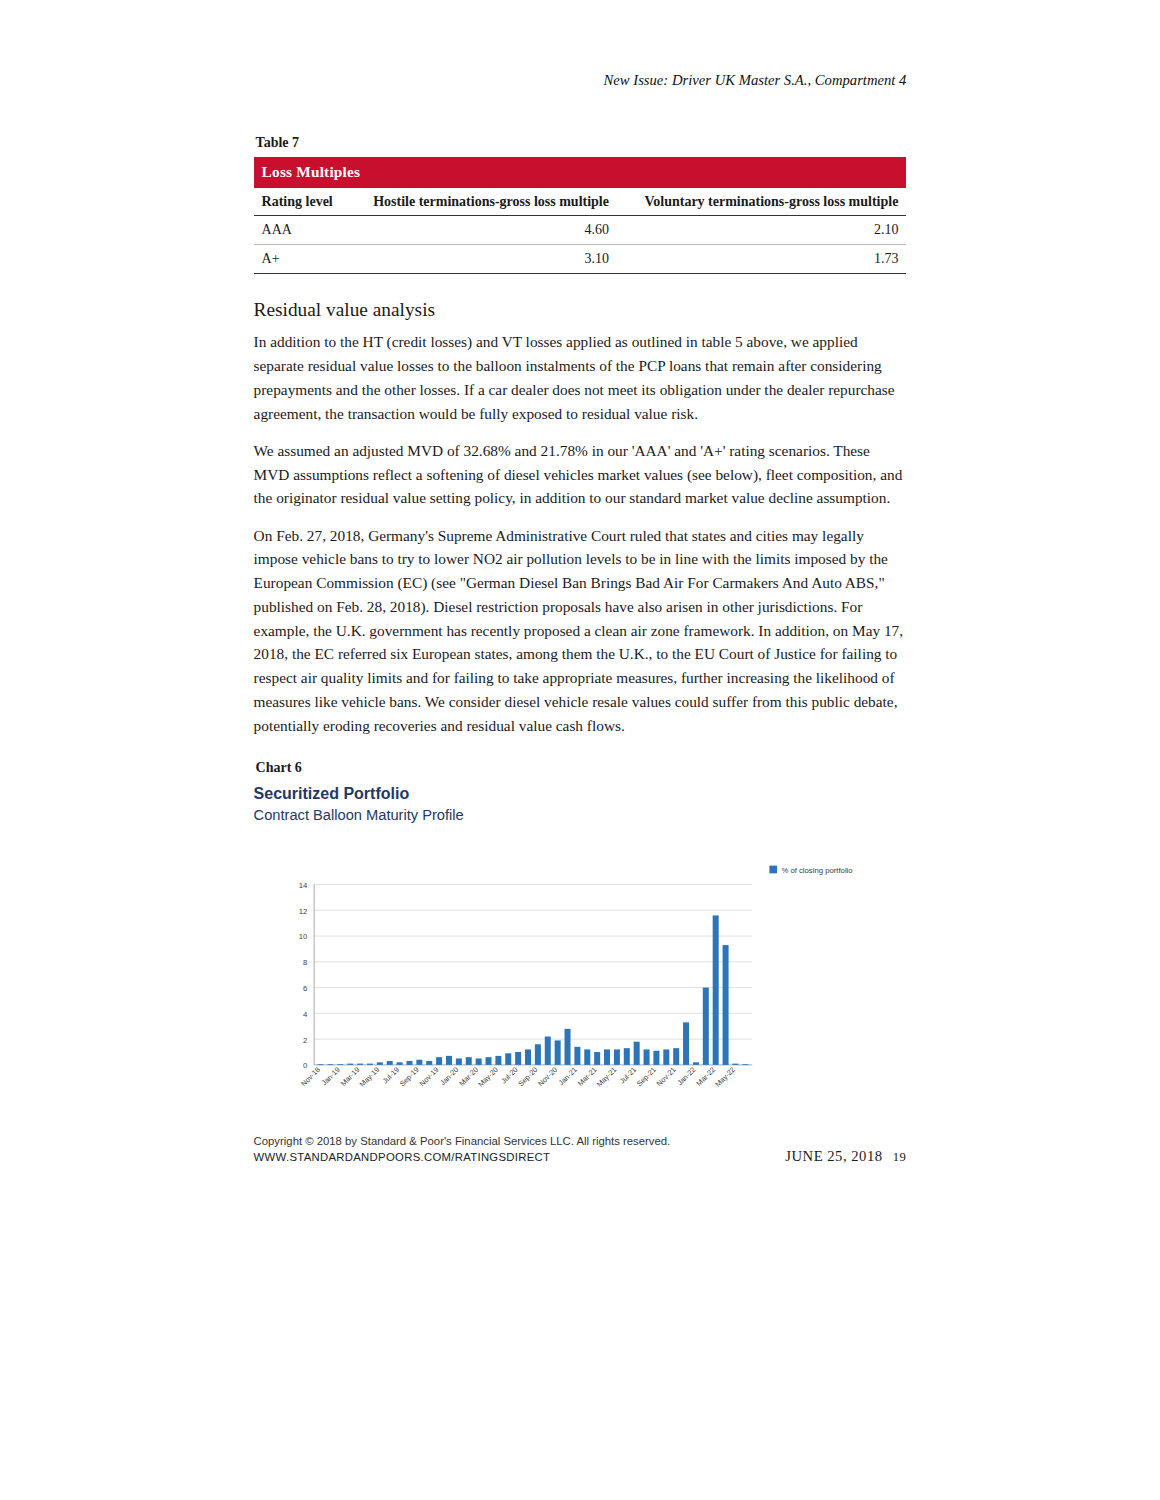New Issue: Driver UK Master S.A., Compartment 4
Table 7
Loss Multiples
| Rating level | Hostile terminations-gross loss multiple | Voluntary terminations-gross loss multiple |
| --- | --- | --- |
| AAA | 4.60 | 2.10 |
| A+ | 3.10 | 1.73 |
Residual value analysis
In addition to the HT (credit losses) and VT losses applied as outlined in table 5 above, we applied separate residual value losses to the balloon instalments of the PCP loans that remain after considering prepayments and the other losses. If a car dealer does not meet its obligation under the dealer repurchase agreement, the transaction would be fully exposed to residual value risk.
We assumed an adjusted MVD of 32.68% and 21.78% in our 'AAA' and 'A+' rating scenarios. These MVD assumptions reflect a softening of diesel vehicles market values (see below), fleet composition, and the originator residual value setting policy, in addition to our standard market value decline assumption.
On Feb. 27, 2018, Germany's Supreme Administrative Court ruled that states and cities may legally impose vehicle bans to try to lower NO2 air pollution levels to be in line with the limits imposed by the European Commission (EC) (see "German Diesel Ban Brings Bad Air For Carmakers And Auto ABS," published on Feb. 28, 2018). Diesel restriction proposals have also arisen in other jurisdictions. For example, the U.K. government has recently proposed a clean air zone framework. In addition, on May 17, 2018, the EC referred six European states, among them the U.K., to the EU Court of Justice for failing to respect air quality limits and for failing to take appropriate measures, further increasing the likelihood of measures like vehicle bans. We consider diesel vehicle resale values could suffer from this public debate, potentially eroding recoveries and residual value cash flows.
Chart 6
Securitized Portfolio
Contract Balloon Maturity Profile
% of closing portfolio 14 12 10 8 6 4 2 0 Nov-18 Jan-19 Mar-19 May-19 Jul-19 Sep-19 Nov-19 Jan-20 Mar-20 May-20 Jul-20 Sep-20 Nov-20 Jan-21 Mar-21 May-21 Jul-21 Sep-21 Nov-21 Jan-22 Mar-22 May-22
Copyright © 2018 by Standard & Poor's Financial Services LLC. All rights reserved.
WWW.STANDARDANDPOORS.COM/RATINGSDIRECT
JUNE 25, 2018 19